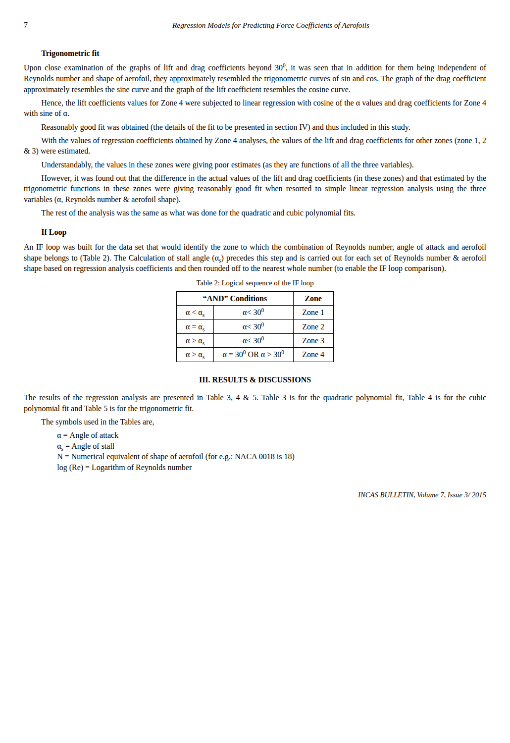7 Regression Models for Predicting Force Coefficients of Aerofoils
Trigonometric fit
Upon close examination of the graphs of lift and drag coefficients beyond 300, it was seen that in addition for them being independent of Reynolds number and shape of aerofoil, they approximately resembled the trigonometric curves of sin and cos. The graph of the drag coefficient approximately resembles the sine curve and the graph of the lift coefficient resembles the cosine curve.
Hence, the lift coefficients values for Zone 4 were subjected to linear regression with cosine of the α values and drag coefficients for Zone 4 with sine of α.
Reasonably good fit was obtained (the details of the fit to be presented in section IV) and thus included in this study.
With the values of regression coefficients obtained by Zone 4 analyses, the values of the lift and drag coefficients for other zones (zone 1, 2 & 3) were estimated.
Understandably, the values in these zones were giving poor estimates (as they are functions of all the three variables).
However, it was found out that the difference in the actual values of the lift and drag coefficients (in these zones) and that estimated by the trigonometric functions in these zones were giving reasonably good fit when resorted to simple linear regression analysis using the three variables (α, Reynolds number & aerofoil shape).
The rest of the analysis was the same as what was done for the quadratic and cubic polynomial fits.
If Loop
An IF loop was built for the data set that would identify the zone to which the combination of Reynolds number, angle of attack and aerofoil shape belongs to (Table 2). The Calculation of stall angle (αs) precedes this step and is carried out for each set of Reynolds number & aerofoil shape based on regression analysis coefficients and then rounded off to the nearest whole number (to enable the IF loop comparison).
Table 2: Logical sequence of the IF loop
| “AND” Conditions | Zone |
| --- | --- |
| α < α s | α< 30 0 | Zone 1 |
| α = α s | α< 30 0 | Zone 2 |
| α > α s | α< 30 0 | Zone 3 |
| α > α s | α = 30 0 OR α > 30 0 | Zone 4 |
III. RESULTS & DISCUSSIONS
The results of the regression analysis are presented in Table 3, 4 & 5. Table 3 is for the quadratic polynomial fit, Table 4 is for the cubic polynomial fit and Table 5 is for the trigonometric fit.
The symbols used in the Tables are,
α = Angle of attack
αs = Angle of stall
N = Numerical equivalent of shape of aerofoil (for e.g.: NACA 0018 is 18)
log (Re) = Logarithm of Reynolds number
INCAS BULLETIN, Volume 7, Issue 3/ 2015